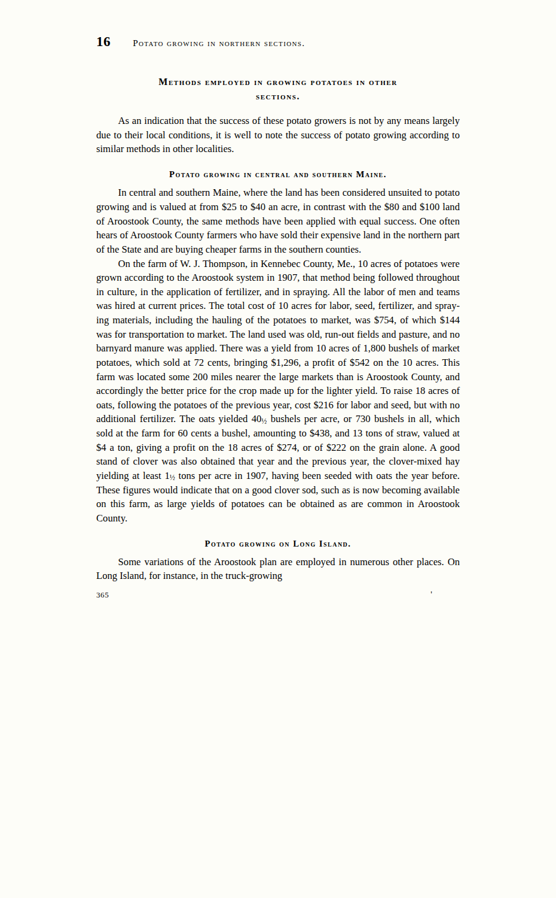16 Potato growing in northern sections.
Methods employed in growing potatoes in other
sections.
As an indication that the success of these potato growers is not by any means largely due to their local conditions, it is well to note the success of potato growing according to similar methods in other localities.
Potato growing in central and southern Maine.
In central and southern Maine, where the land has been considered unsuited to potato growing and is valued at from $25 to $40 an acre, in contrast with the $80 and $100 land of Aroostook County, the same methods have been applied with equal success. One often hears of Aroostook County farmers who have sold their expensive land in the northern part of the State and are buying cheaper farms in the southern counties.
On the farm of W. J. Thompson, in Kennebec County, Me., 10 acres of potatoes were grown according to the Aroostook system in 1907, that method being followed throughout in culture, in the application of fertilizer, and in spraying. All the labor of men and teams was hired at current prices. The total cost of 10 acres for labor, seed, fertilizer, and spraying materials, including the hauling of the potatoes to market, was $754, of which $144 was for transportation to market. The land used was old, run-out fields and pasture, and no barnyard manure was applied. There was a yield from 10 acres of 1,800 bushels of market potatoes, which sold at 72 cents, bringing $1,296, a profit of $542 on the 10 acres. This farm was located some 200 miles nearer the large markets than is Aroostook County, and accordingly the better price for the crop made up for the lighter yield. To raise 18 acres of oats, following the potatoes of the previous year, cost $216 for labor and seed, but with no additional fertilizer. The oats yielded 40½ bushels per acre, or 730 bushels in all, which sold at the farm for 60 cents a bushel, amounting to $438, and 13 tons of straw, valued at $4 a ton, giving a profit on the 18 acres of $274, or of $222 on the grain alone. A good stand of clover was also obtained that year and the previous year, the clover-mixed hay yielding at least 1½ tons per acre in 1907, having been seeded with oats the year before. These figures would indicate that on a good clover sod, such as is now becoming available on this farm, as large yields of potatoes can be obtained as are common in Aroostook County.
Potato growing on Long Island.
Some variations of the Aroostook plan are employed in numerous other places. On Long Island, for instance, in the truck-growing
365
'